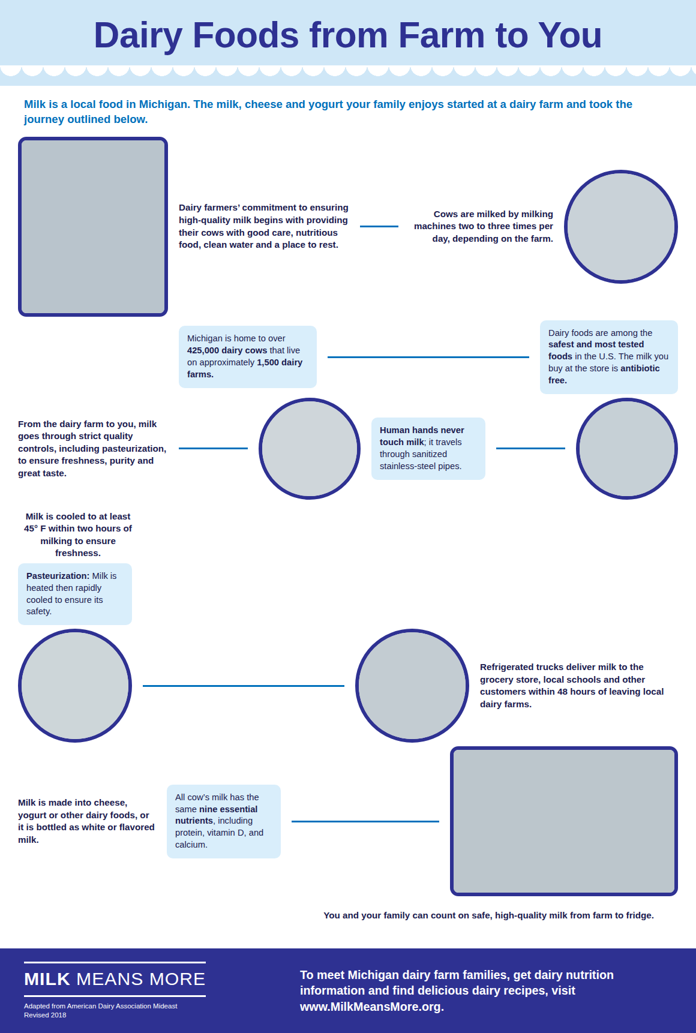Dairy Foods from Farm to You
Milk is a local food in Michigan. The milk, cheese and yogurt your family enjoys started at a dairy farm and took the journey outlined below.
Dairy farmers’ commitment to ensuring high-quality milk begins with providing their cows with good care, nutritious food, clean water and a place to rest.
Cows are milked by milking machines two to three times per day, depending on the farm.
Michigan is home to over 425,000 dairy cows that live on approximately 1,500 dairy farms.
Dairy foods are among the safest and most tested foods in the U.S. The milk you buy at the store is antibiotic free.
From the dairy farm to you, milk goes through strict quality controls, including pasteurization, to ensure freshness, purity and great taste.
Human hands never touch milk; it travels through sanitized stainless-steel pipes.
Milk is cooled to at least 45° F within two hours of milking to ensure freshness.
Pasteurization: Milk is heated then rapidly cooled to ensure its safety.
Refrigerated trucks deliver milk to the grocery store, local schools and other customers within 48 hours of leaving local dairy farms.
Milk is made into cheese, yogurt or other dairy foods, or it is bottled as white or flavored milk.
All cow’s milk has the same nine essential nutrients, including protein, vitamin D, and calcium.
You and your family can count on safe, high-quality milk from farm to fridge.
MILK MEANS MORE
Adapted from American Dairy Association Mideast
Revised 2018
To meet Michigan dairy farm families, get dairy nutrition information and find delicious dairy recipes, visit www.MilkMeansMore.org.